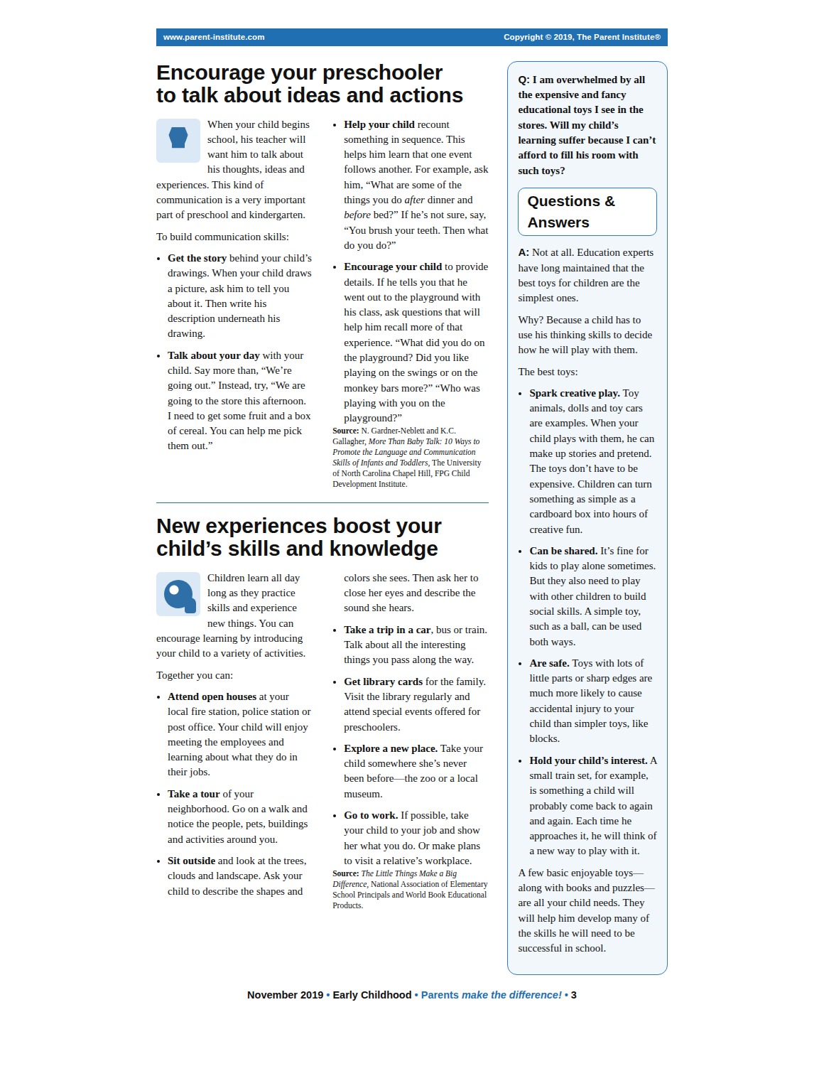www.parent-institute.com Copyright © 2019, The Parent Institute®
Encourage your preschooler
to talk about ideas and actions
When your child begins school, his teacher will want him to talk about his thoughts, ideas and experiences. This kind of communication is a very important part of preschool and kindergarten.
To build communication skills:
Get the story behind your child’s drawings. When your child draws a picture, ask him to tell you about it. Then write his description underneath his drawing.
Talk about your day with your child. Say more than, “We’re going out.” Instead, try, “We are going to the store this afternoon. I need to get some fruit and a box of cereal. You can help me pick them out.”
Help your child recount something in sequence. This helps him learn that one event follows another. For example, ask him, “What are some of the things you do after dinner and before bed?” If he’s not sure, say, “You brush your teeth. Then what do you do?”
Encourage your child to provide details. If he tells you that he went out to the playground with his class, ask questions that will help him recall more of that experience. “What did you do on the playground? Did you like playing on the swings or on the monkey bars more?” “Who was playing with you on the playground?”
Source: N. Gardner-Neblett and K.C. Gallagher, More Than Baby Talk: 10 Ways to Promote the Language and Communication Skills of Infants and Toddlers, The University of North Carolina Chapel Hill, FPG Child Development Institute.
New experiences boost your
child’s skills and knowledge
Children learn all day long as they practice skills and experience new things. You can encourage learning by introducing your child to a variety of activities.
Together you can:
Attend open houses at your local fire station, police station or post office. Your child will enjoy meeting the employees and learning about what they do in their jobs.
Take a tour of your neighborhood. Go on a walk and notice the people, pets, buildings and activities around you.
Sit outside and look at the trees, clouds and landscape. Ask your child to describe the shapes and colors she sees. Then ask her to close her eyes and describe the sound she hears.
Take a trip in a car, bus or train. Talk about all the interesting things you pass along the way.
Get library cards for the family. Visit the library regularly and attend special events offered for preschoolers.
Explore a new place. Take your child somewhere she’s never been before—the zoo or a local museum.
Go to work. If possible, take your child to your job and show her what you do. Or make plans to visit a relative’s workplace.
Source: The Little Things Make a Big Difference, National Association of Elementary School Principals and World Book Educational Products.
Q: I am overwhelmed by all the expensive and fancy educational toys I see in the stores. Will my child’s learning suffer because I can’t afford to fill his room with such toys?
Questions & Answers
A: Not at all. Education experts have long maintained that the best toys for children are the simplest ones.
Why? Because a child has to use his thinking skills to decide how he will play with them.
The best toys:
Spark creative play. Toy animals, dolls and toy cars are examples. When your child plays with them, he can make up stories and pretend. The toys don’t have to be expensive. Children can turn something as simple as a cardboard box into hours of creative fun.
Can be shared. It’s fine for kids to play alone sometimes. But they also need to play with other children to build social skills. A simple toy, such as a ball, can be used both ways.
Are safe. Toys with lots of little parts or sharp edges are much more likely to cause accidental injury to your child than simpler toys, like blocks.
Hold your child’s interest. A small train set, for example, is something a child will probably come back to again and again. Each time he approaches it, he will think of a new way to play with it.
A few basic enjoyable toys—along with books and puzzles—are all your child needs. They will help him develop many of the skills he will need to be successful in school.
November 2019 • Early Childhood • Parents make the difference! • 3